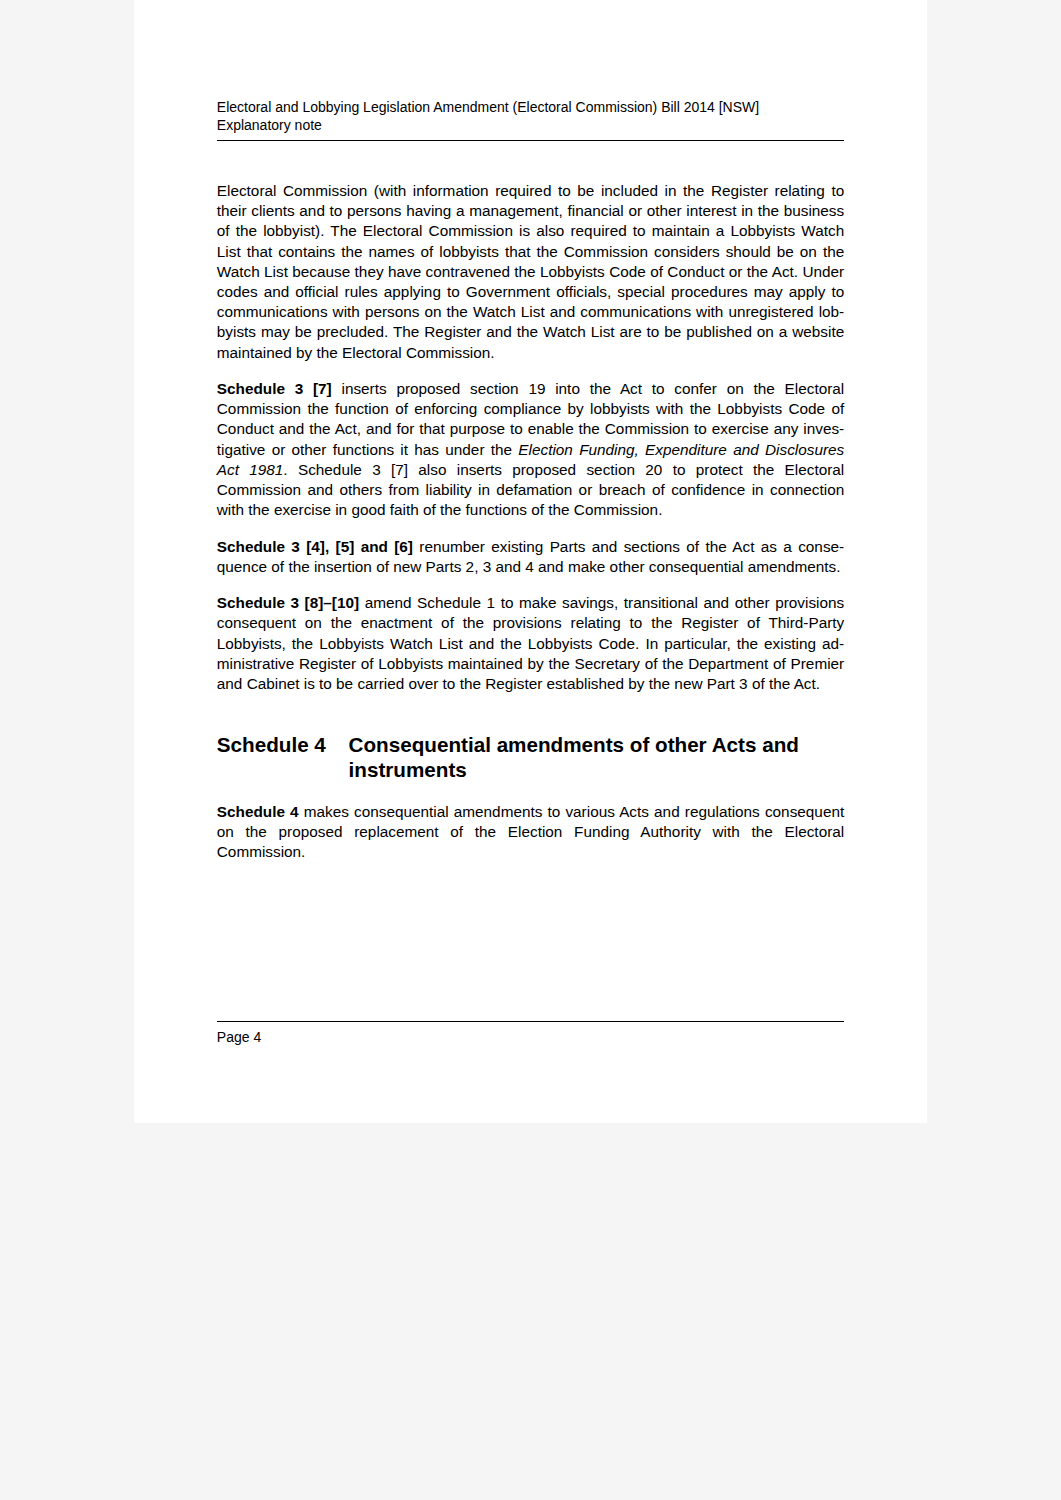Electoral and Lobbying Legislation Amendment (Electoral Commission) Bill 2014 [NSW]
Explanatory note
Electoral Commission (with information required to be included in the Register relating to their clients and to persons having a management, financial or other interest in the business of the lobbyist). The Electoral Commission is also required to maintain a Lobbyists Watch List that contains the names of lobbyists that the Commission considers should be on the Watch List because they have contravened the Lobbyists Code of Conduct or the Act. Under codes and official rules applying to Government officials, special procedures may apply to communications with persons on the Watch List and communications with unregistered lobbyists may be precluded. The Register and the Watch List are to be published on a website maintained by the Electoral Commission.
Schedule 3 [7] inserts proposed section 19 into the Act to confer on the Electoral Commission the function of enforcing compliance by lobbyists with the Lobbyists Code of Conduct and the Act, and for that purpose to enable the Commission to exercise any investigative or other functions it has under the Election Funding, Expenditure and Disclosures Act 1981. Schedule 3 [7] also inserts proposed section 20 to protect the Electoral Commission and others from liability in defamation or breach of confidence in connection with the exercise in good faith of the functions of the Commission.
Schedule 3 [4], [5] and [6] renumber existing Parts and sections of the Act as a consequence of the insertion of new Parts 2, 3 and 4 and make other consequential amendments.
Schedule 3 [8]–[10] amend Schedule 1 to make savings, transitional and other provisions consequent on the enactment of the provisions relating to the Register of Third-Party Lobbyists, the Lobbyists Watch List and the Lobbyists Code. In particular, the existing administrative Register of Lobbyists maintained by the Secretary of the Department of Premier and Cabinet is to be carried over to the Register established by the new Part 3 of the Act.
Schedule 4 Consequential amendments of other Acts and instruments
Schedule 4 makes consequential amendments to various Acts and regulations consequent on the proposed replacement of the Election Funding Authority with the Electoral Commission.
Page 4